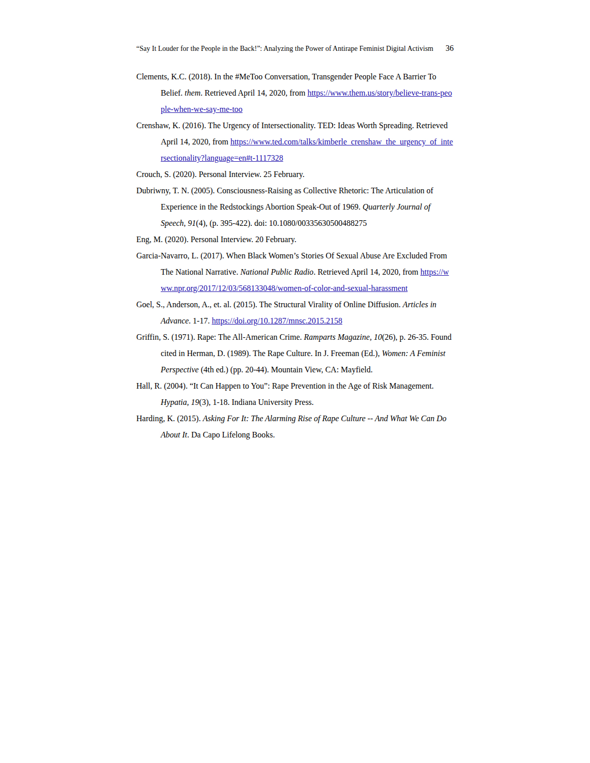“Say It Louder for the People in the Back!”: Analyzing the Power of Antirape Feminist Digital Activism
36
Clements, K.C. (2018). In the #MeToo Conversation, Transgender People Face A Barrier To Belief. them. Retrieved April 14, 2020, from https://www.them.us/story/believe-trans-people-when-we-say-me-too
Crenshaw, K. (2016). The Urgency of Intersectionality. TED: Ideas Worth Spreading. Retrieved April 14, 2020, from https://www.ted.com/talks/kimberle_crenshaw_the_urgency_of_intersectionality?language=en#t-1117328
Crouch, S. (2020). Personal Interview. 25 February.
Dubriwny, T. N. (2005). Consciousness-Raising as Collective Rhetoric: The Articulation of Experience in the Redstockings Abortion Speak-Out of 1969. Quarterly Journal of Speech, 91(4), (p. 395-422). doi: 10.1080/00335630500488275
Eng, M. (2020). Personal Interview. 20 February.
Garcia-Navarro, L. (2017). When Black Women’s Stories Of Sexual Abuse Are Excluded From The National Narrative. National Public Radio. Retrieved April 14, 2020, from https://www.npr.org/2017/12/03/568133048/women-of-color-and-sexual-harassment
Goel, S., Anderson, A., et. al. (2015). The Structural Virality of Online Diffusion. Articles in Advance. 1-17. https://doi.org/10.1287/mnsc.2015.2158
Griffin, S. (1971). Rape: The All-American Crime. Ramparts Magazine, 10(26), p. 26-35. Found cited in Herman, D. (1989). The Rape Culture. In J. Freeman (Ed.), Women: A Feminist Perspective (4th ed.) (pp. 20-44). Mountain View, CA: Mayfield.
Hall, R. (2004). “It Can Happen to You”: Rape Prevention in the Age of Risk Management. Hypatia, 19(3), 1-18. Indiana University Press.
Harding, K. (2015). Asking For It: The Alarming Rise of Rape Culture -- And What We Can Do About It. Da Capo Lifelong Books.